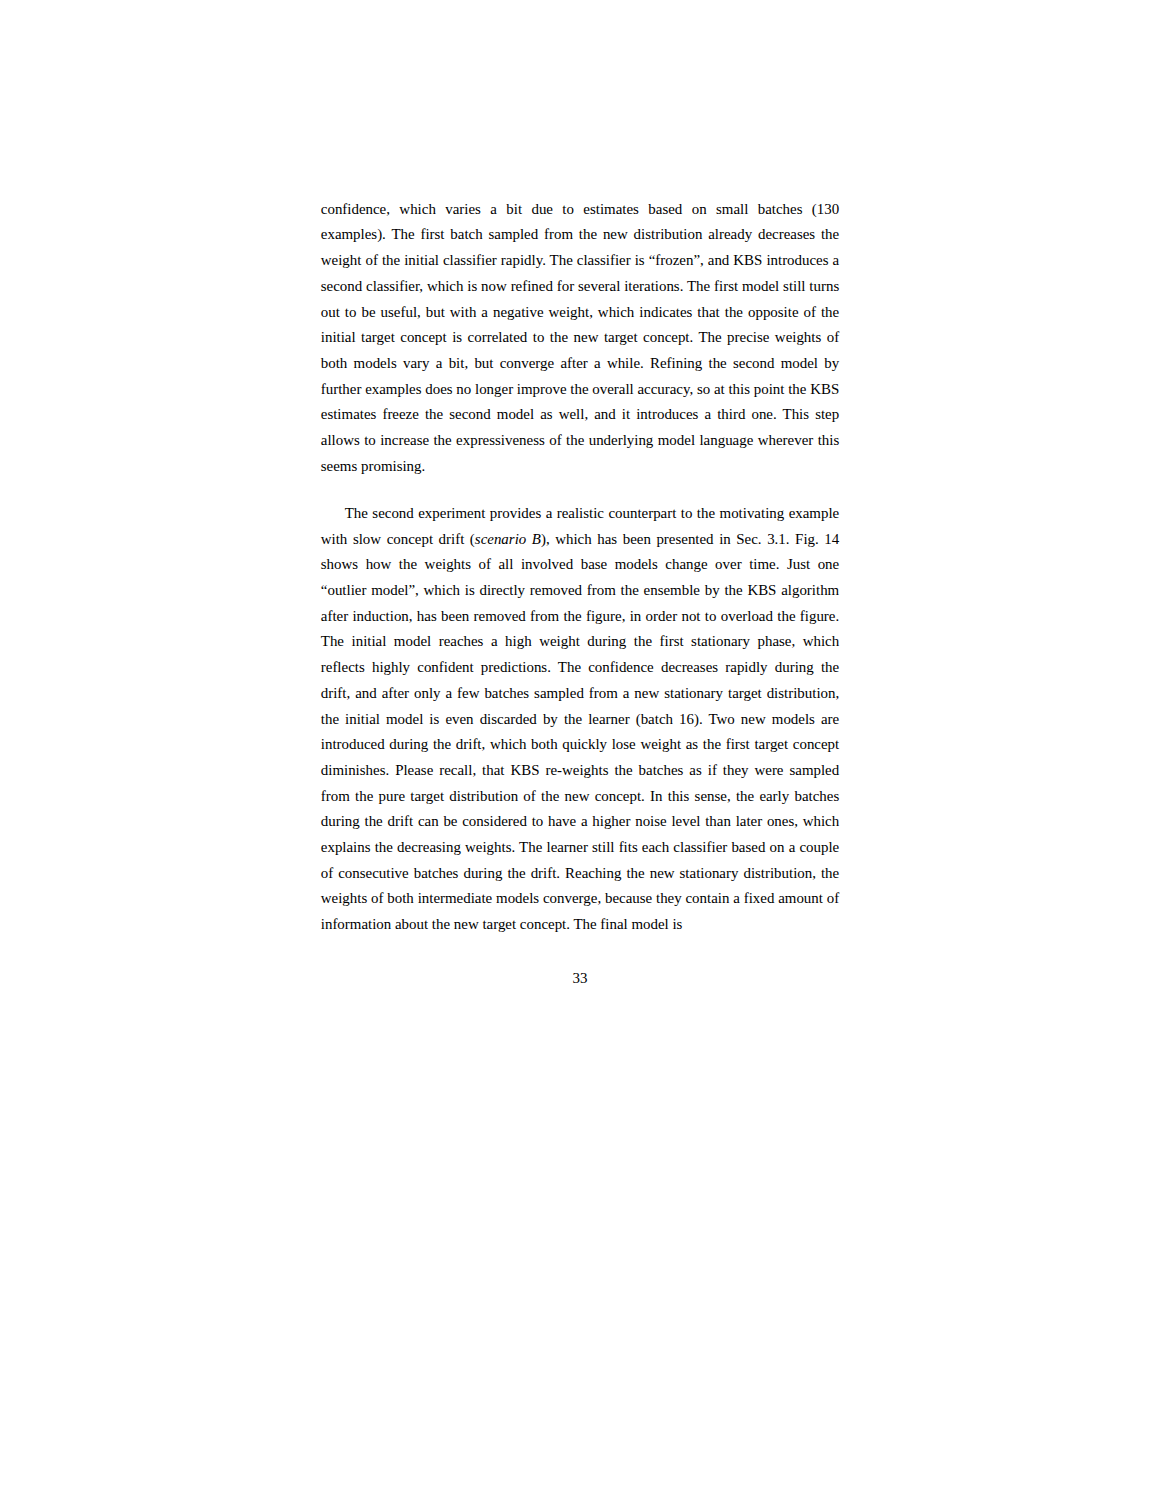confidence, which varies a bit due to estimates based on small batches (130 examples). The first batch sampled from the new distribution already decreases the weight of the initial classifier rapidly. The classifier is “frozen”, and KBS introduces a second classifier, which is now refined for several iterations. The first model still turns out to be useful, but with a negative weight, which indicates that the opposite of the initial target concept is correlated to the new target concept. The precise weights of both models vary a bit, but converge after a while. Refining the second model by further examples does no longer improve the overall accuracy, so at this point the KBS estimates freeze the second model as well, and it introduces a third one. This step allows to increase the expressiveness of the underlying model language wherever this seems promising.
The second experiment provides a realistic counterpart to the motivating example with slow concept drift (scenario B), which has been presented in Sec. 3.1. Fig. 14 shows how the weights of all involved base models change over time. Just one “outlier model”, which is directly removed from the ensemble by the KBS algorithm after induction, has been removed from the figure, in order not to overload the figure. The initial model reaches a high weight during the first stationary phase, which reflects highly confident predictions. The confidence decreases rapidly during the drift, and after only a few batches sampled from a new stationary target distribution, the initial model is even discarded by the learner (batch 16). Two new models are introduced during the drift, which both quickly lose weight as the first target concept diminishes. Please recall, that KBS re-weights the batches as if they were sampled from the pure target distribution of the new concept. In this sense, the early batches during the drift can be considered to have a higher noise level than later ones, which explains the decreasing weights. The learner still fits each classifier based on a couple of consecutive batches during the drift. Reaching the new stationary distribution, the weights of both intermediate models converge, because they contain a fixed amount of information about the new target concept. The final model is
33